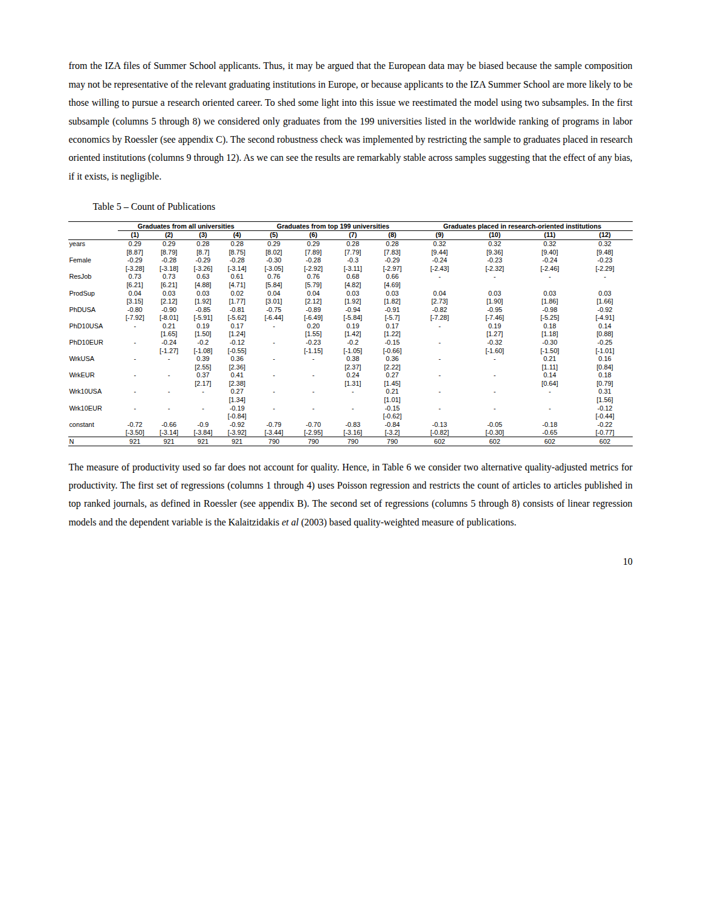from the IZA files of Summer School applicants. Thus, it may be argued that the European data may be biased because the sample composition may not be representative of the relevant graduating institutions in Europe, or because applicants to the IZA Summer School are more likely to be those willing to pursue a research oriented career. To shed some light into this issue we reestimated the model using two subsamples. In the first subsample (columns 5 through 8) we considered only graduates from the 199 universities listed in the worldwide ranking of programs in labor economics by Roessler (see appendix C). The second robustness check was implemented by restricting the sample to graduates placed in research oriented institutions (columns 9 through 12). As we can see the results are remarkably stable across samples suggesting that the effect of any bias, if it exists, is negligible.
Table 5 – Count of Publications
| | Graduates from all universities | Graduates from top 199 universities | Graduates placed in research-oriented institutions |
| --- | --- | --- | --- |
| | (1) | (2) | (3) | (4) | (5) | (6) | (7) | (8) | (9) | (10) | (11) | (12) |
| years | 0.29 | 0.29 | 0.28 | 0.28 | 0.29 | 0.29 | 0.28 | 0.28 | 0.32 | 0.32 | 0.32 | 0.32 |
| | [8.87] | [8.79] | [8.7] | [8.75] | [8.02] | [7.89] | [7.79] | [7.83] | [9.44] | [9.36] | [9.40] | [9.48] |
| Female | -0.29 | -0.28 | -0.29 | -0.28 | -0.30 | -0.28 | -0.3 | -0.29 | -0.24 | -0.23 | -0.24 | -0.23 |
| | [-3.28] | [-3.18] | [-3.26] | [-3.14] | [-3.05] | [-2.92] | [-3.11] | [-2.97] | [-2.43] | [-2.32] | [-2.46] | [-2.29] |
| ResJob | 0.73 | 0.73 | 0.63 | 0.61 | 0.76 | 0.76 | 0.68 | 0.66 | - | - | - | - |
| | [6.21] | [6.21] | [4.88] | [4.71] | [5.84] | [5.79] | [4.82] | [4.69] | | | | |
| ProdSup | 0.04 | 0.03 | 0.03 | 0.02 | 0.04 | 0.04 | 0.03 | 0.03 | 0.04 | 0.03 | 0.03 | 0.03 |
| | [3.15] | [2.12] | [1.92] | [1.77] | [3.01] | [2.12] | [1.92] | [1.82] | [2.73] | [1.90] | [1.86] | [1.66] |
| PhDUSA | -0.80 | -0.90 | -0.85 | -0.81 | -0.75 | -0.89 | -0.94 | -0.91 | -0.82 | -0.95 | -0.98 | -0.92 |
| | [-7.92] | [-8.01] | [-5.91] | [-5.62] | [-6.44] | [-6.49] | [-5.84] | [-5.7] | [-7.28] | [-7.46] | [-5.25] | [-4.91] |
| PhD10USA | - | 0.21 | 0.19 | 0.17 | - | 0.20 | 0.19 | 0.17 | - | 0.19 | 0.18 | 0.14 |
| | | [1.65] | [1.50] | [1.24] | | [1.55] | [1.42] | [1.22] | | [1.27] | [1.18] | [0.88] |
| PhD10EUR | - | -0.24 | -0.2 | -0.12 | - | -0.23 | -0.2 | -0.15 | - | -0.32 | -0.30 | -0.25 |
| | | [-1.27] | [-1.08] | [-0.55] | | [-1.15] | [-1.05] | [-0.66] | | [-1.60] | [-1.50] | [-1.01] |
| WrkUSA | - | - | 0.39 | 0.36 | - | - | 0.38 | 0.36 | - | - | 0.21 | 0.16 |
| | | | [2.55] | [2.36] | | | [2.37] | [2.22] | | | [1.11] | [0.84] |
| WrkEUR | - | - | 0.37 | 0.41 | - | - | 0.24 | 0.27 | - | - | 0.14 | 0.18 |
| | | | [2.17] | [2.38] | | | [1.31] | [1.45] | | | [0.64] | [0.79] |
| Wrk10USA | - | - | - | 0.27 | - | - | - | 0.21 | - | - | - | 0.31 |
| | | | | [1.34] | | | | [1.01] | | | | [1.56] |
| Wrk10EUR | - | - | - | -0.19 | - | - | - | -0.15 | - | - | - | -0.12 |
| | | | | [-0.84] | | | | [-0.62] | | | | [-0.44] |
| constant | -0.72 | -0.66 | -0.9 | -0.92 | -0.79 | -0.70 | -0.83 | -0.84 | -0.13 | -0.05 | -0.18 | -0.22 |
| | [-3.50] | [-3.14] | [-3.84] | [-3.92] | [-3.44] | [-2.95] | [-3.16] | [-3.2] | [-0.82] | [-0.30] | -0.65 | [-0.77] |
| N | 921 | 921 | 921 | 921 | 790 | 790 | 790 | 790 | 602 | 602 | 602 | 602 |
The measure of productivity used so far does not account for quality. Hence, in Table 6 we consider two alternative quality-adjusted metrics for productivity. The first set of regressions (columns 1 through 4) uses Poisson regression and restricts the count of articles to articles published in top ranked journals, as defined in Roessler (see appendix B). The second set of regressions (columns 5 through 8) consists of linear regression models and the dependent variable is the Kalaitzidakis et al (2003) based quality-weighted measure of publications.
10